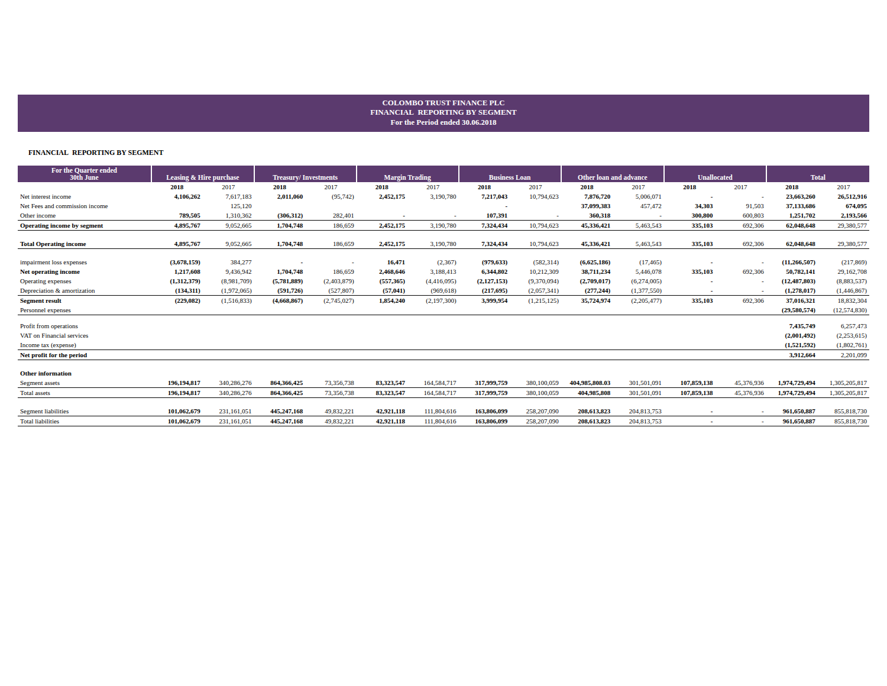COLOMBO TRUST FINANCE PLC
FINANCIAL REPORTING BY SEGMENT
For the Period ended 30.06.2018
FINANCIAL REPORTING BY SEGMENT
| For the Quarter ended 30th June | Leasing & Hire purchase | Treasury/ Investments | Margin Trading | Business Loan | Other loan and advance | Unallocated | Total |
| --- | --- | --- | --- | --- | --- | --- | --- |
| | 2018 | 2017 | 2018 | 2017 | 2018 | 2017 | 2018 | 2017 | 2018 | 2017 | 2018 | 2017 | 2018 | 2017 |
| Net interest income | 4,106,262 | 7,617,183 | 2,011,060 | (95,742) | 2,452,175 | 3,190,780 | 7,217,043 | 10,794,623 | 7,876,720 | 5,006,071 | - | - | 23,663,260 | 26,512,916 |
| Net Fees and commission income | | 125,120 | | | | | - | | 37,099,383 | 457,472 | 34,303 | 91,503 | 37,133,686 | 674,095 |
| Other income | 789,505 | 1,310,362 | (306,312) | 282,401 | - | - | 107,391 | - | 360,318 | - | 300,800 | 600,803 | 1,251,702 | 2,193,566 |
| Operating income by segment | 4,895,767 | 9,052,665 | 1,704,748 | 186,659 | 2,452,175 | 3,190,780 | 7,324,434 | 10,794,623 | 45,336,421 | 5,463,543 | 335,103 | 692,306 | 62,048,648 | 29,380,577 |
| Total Operating income | 4,895,767 | 9,052,665 | 1,704,748 | 186,659 | 2,452,175 | 3,190,780 | 7,324,434 | 10,794,623 | 45,336,421 | 5,463,543 | 335,103 | 692,306 | 62,048,648 | 29,380,577 |
| impairment loss expenses | (3,678,159) | 384,277 | - | - | 16,471 | (2,367) | (979,633) | (582,314) | (6,625,186) | (17,465) | - | - | (11,266,507) | (217,869) |
| Net operating income | 1,217,608 | 9,436,942 | 1,704,748 | 186,659 | 2,468,646 | 3,188,413 | 6,344,802 | 10,212,309 | 38,711,234 | 5,446,078 | 335,103 | 692,306 | 50,782,141 | 29,162,708 |
| Operating expenses | (1,312,379) | (8,981,709) | (5,781,889) | (2,403,879) | (557,365) | (4,416,095) | (2,127,153) | (9,370,094) | (2,709,017) | (6,274,005) | - | - | (12,487,803) | (8,883,537) |
| Depreciation & amortization | (134,311) | (1,972,065) | (591,726) | (527,807) | (57,041) | (969,618) | (217,695) | (2,057,341) | (277,244) | (1,377,550) | - | - | (1,278,017) | (1,446,867) |
| Segment result | (229,082) | (1,516,833) | (4,668,867) | (2,745,027) | 1,854,240 | (2,197,300) | 3,999,954 | (1,215,125) | 35,724,974 | (2,205,477) | 335,103 | 692,306 | 37,016,321 | 18,832,304 |
| Personnel expenses | | | | | | | | | | | | | (29,580,574) | (12,574,830) |
| Profit from operations | | | | | | | | | | | | | 7,435,749 | 6,257,473 |
| VAT on Financial services | | | | | | | | | | | | | (2,001,492) | (2,253,615) |
| Income tax (expense) | | | | | | | | | | | | | (1,521,592) | (1,802,761) |
| Net profit for the period | | | | | | | | | | | | | 3,912,664 | 2,201,099 |
| Other information | |
| Segment assets | 196,194,817 | 340,286,276 | 864,366,425 | 73,356,738 | 83,323,547 | 164,584,717 | 317,999,759 | 380,100,059 | 404,985,808.03 | 301,501,091 | 107,859,138 | 45,376,936 | 1,974,729,494 | 1,305,205,817 |
| Total assets | 196,194,817 | 340,286,276 | 864,366,425 | 73,356,738 | 83,323,547 | 164,584,717 | 317,999,759 | 380,100,059 | 404,985,808 | 301,501,091 | 107,859,138 | 45,376,936 | 1,974,729,494 | 1,305,205,817 |
| Segment liabilities | 101,062,679 | 231,161,051 | 445,247,168 | 49,832,221 | 42,921,118 | 111,804,616 | 163,806,099 | 258,207,090 | 208,613,823 | 204,813,753 | - | - | 961,650,887 | 855,818,730 |
| Total liabilities | 101,062,679 | 231,161,051 | 445,247,168 | 49,832,221 | 42,921,118 | 111,804,616 | 163,806,099 | 258,207,090 | 208,613,823 | 204,813,753 | - | - | 961,650,887 | 855,818,730 |